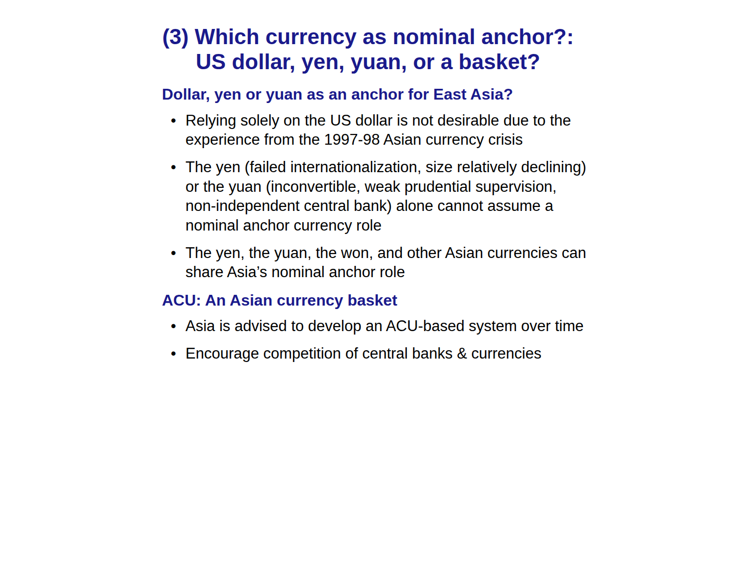(3) Which currency as nominal anchor?:
US dollar, yen, yuan, or a basket?
Dollar, yen or yuan as an anchor for East Asia?
Relying solely on the US dollar is not desirable due to the experience from the 1997-98 Asian currency crisis
The yen (failed internationalization, size relatively declining) or the yuan (inconvertible, weak prudential supervision, non-independent central bank) alone cannot assume a nominal anchor currency role
The yen, the yuan, the won, and other Asian currencies can share Asia’s nominal anchor role
ACU: An Asian currency basket
Asia is advised to develop an ACU-based system over time
Encourage competition of central banks & currencies